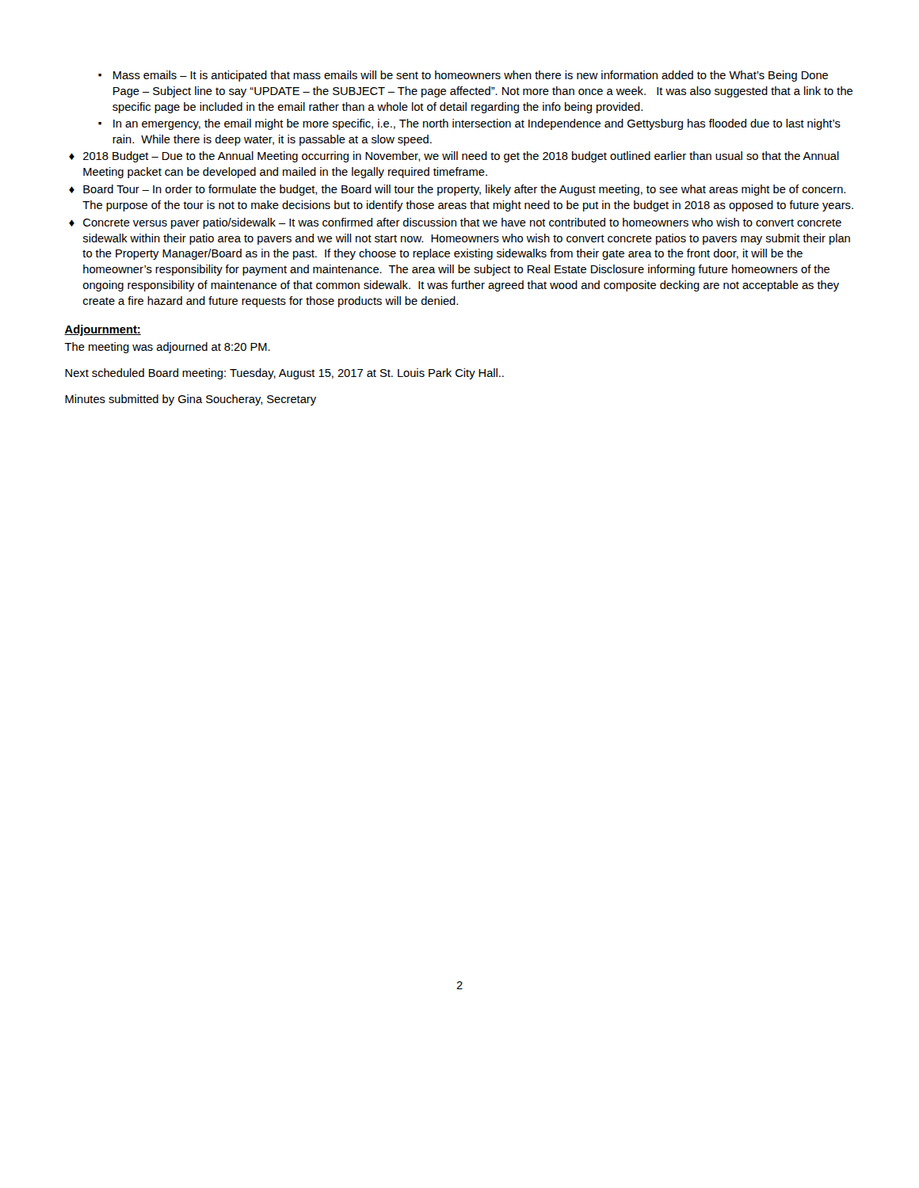Mass emails – It is anticipated that mass emails will be sent to homeowners when there is new information added to the What’s Being Done Page – Subject line to say “UPDATE – the SUBJECT – The page affected”. Not more than once a week. It was also suggested that a link to the specific page be included in the email rather than a whole lot of detail regarding the info being provided.
In an emergency, the email might be more specific, i.e., The north intersection at Independence and Gettysburg has flooded due to last night’s rain. While there is deep water, it is passable at a slow speed.
2018 Budget – Due to the Annual Meeting occurring in November, we will need to get the 2018 budget outlined earlier than usual so that the Annual Meeting packet can be developed and mailed in the legally required timeframe.
Board Tour – In order to formulate the budget, the Board will tour the property, likely after the August meeting, to see what areas might be of concern. The purpose of the tour is not to make decisions but to identify those areas that might need to be put in the budget in 2018 as opposed to future years.
Concrete versus paver patio/sidewalk – It was confirmed after discussion that we have not contributed to homeowners who wish to convert concrete sidewalk within their patio area to pavers and we will not start now. Homeowners who wish to convert concrete patios to pavers may submit their plan to the Property Manager/Board as in the past. If they choose to replace existing sidewalks from their gate area to the front door, it will be the homeowner’s responsibility for payment and maintenance. The area will be subject to Real Estate Disclosure informing future homeowners of the ongoing responsibility of maintenance of that common sidewalk. It was further agreed that wood and composite decking are not acceptable as they create a fire hazard and future requests for those products will be denied.
Adjournment:
The meeting was adjourned at 8:20 PM.
Next scheduled Board meeting: Tuesday, August 15, 2017 at St. Louis Park City Hall..
Minutes submitted by Gina Soucheray, Secretary
2